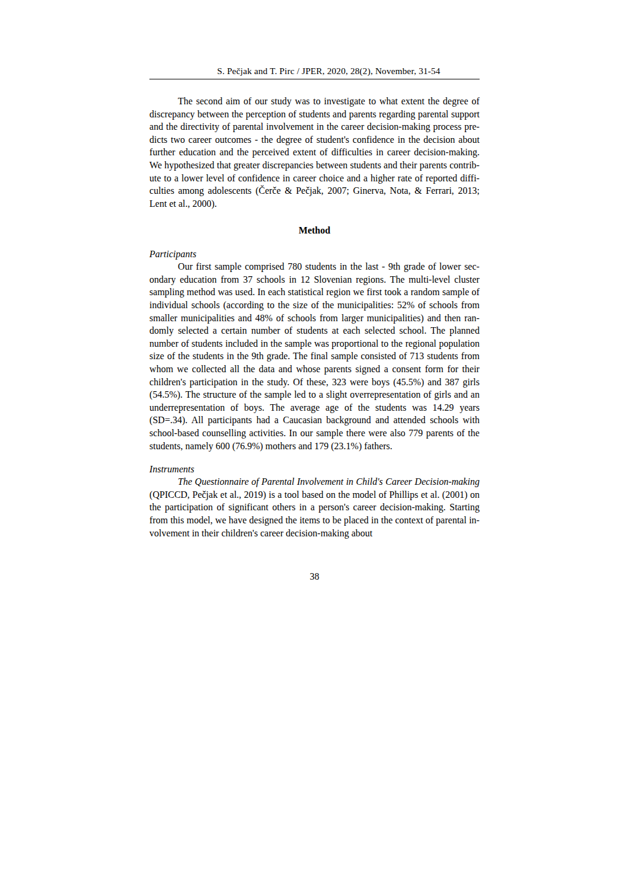S. Pečjak and T. Pirc / JPER, 2020, 28(2), November, 31-54
The second aim of our study was to investigate to what extent the degree of discrepancy between the perception of students and parents regarding parental support and the directivity of parental involvement in the career decision-making process predicts two career outcomes - the degree of student's confidence in the decision about further education and the perceived extent of difficulties in career decision-making. We hypothesized that greater discrepancies between students and their parents contribute to a lower level of confidence in career choice and a higher rate of reported difficulties among adolescents (Čerče & Pečjak, 2007; Ginerva, Nota, & Ferrari, 2013; Lent et al., 2000).
Method
Participants
Our first sample comprised 780 students in the last - 9th grade of lower secondary education from 37 schools in 12 Slovenian regions. The multi-level cluster sampling method was used. In each statistical region we first took a random sample of individual schools (according to the size of the municipalities: 52% of schools from smaller municipalities and 48% of schools from larger municipalities) and then randomly selected a certain number of students at each selected school. The planned number of students included in the sample was proportional to the regional population size of the students in the 9th grade. The final sample consisted of 713 students from whom we collected all the data and whose parents signed a consent form for their children's participation in the study. Of these, 323 were boys (45.5%) and 387 girls (54.5%). The structure of the sample led to a slight overrepresentation of girls and an underrepresentation of boys. The average age of the students was 14.29 years (SD=.34). All participants had a Caucasian background and attended schools with school-based counselling activities. In our sample there were also 779 parents of the students, namely 600 (76.9%) mothers and 179 (23.1%) fathers.
Instruments
The Questionnaire of Parental Involvement in Child's Career Decision-making (QPICCD, Pečjak et al., 2019) is a tool based on the model of Phillips et al. (2001) on the participation of significant others in a person's career decision-making. Starting from this model, we have designed the items to be placed in the context of parental involvement in their children's career decision-making about
38